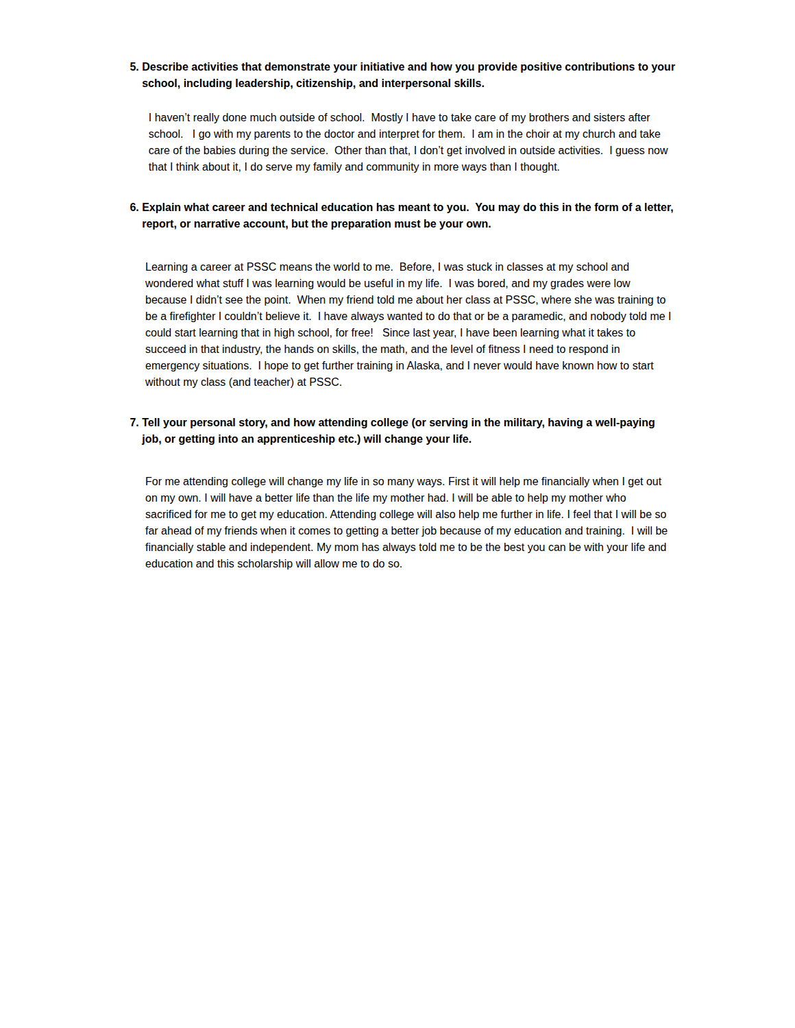Describe activities that demonstrate your initiative and how you provide positive contributions to your school, including leadership, citizenship, and interpersonal skills.
I haven’t really done much outside of school. Mostly I have to take care of my brothers and sisters after school. I go with my parents to the doctor and interpret for them. I am in the choir at my church and take care of the babies during the service. Other than that, I don’t get involved in outside activities. I guess now that I think about it, I do serve my family and community in more ways than I thought.
Explain what career and technical education has meant to you. You may do this in the form of a letter, report, or narrative account, but the preparation must be your own.
Learning a career at PSSC means the world to me. Before, I was stuck in classes at my school and wondered what stuff I was learning would be useful in my life. I was bored, and my grades were low because I didn’t see the point. When my friend told me about her class at PSSC, where she was training to be a firefighter I couldn’t believe it. I have always wanted to do that or be a paramedic, and nobody told me I could start learning that in high school, for free! Since last year, I have been learning what it takes to succeed in that industry, the hands on skills, the math, and the level of fitness I need to respond in emergency situations. I hope to get further training in Alaska, and I never would have known how to start without my class (and teacher) at PSSC.
Tell your personal story, and how attending college (or serving in the military, having a well-paying job, or getting into an apprenticeship etc.) will change your life.
For me attending college will change my life in so many ways. First it will help me financially when I get out on my own. I will have a better life than the life my mother had. I will be able to help my mother who sacrificed for me to get my education. Attending college will also help me further in life. I feel that I will be so far ahead of my friends when it comes to getting a better job because of my education and training. I will be financially stable and independent. My mom has always told me to be the best you can be with your life and education and this scholarship will allow me to do so.